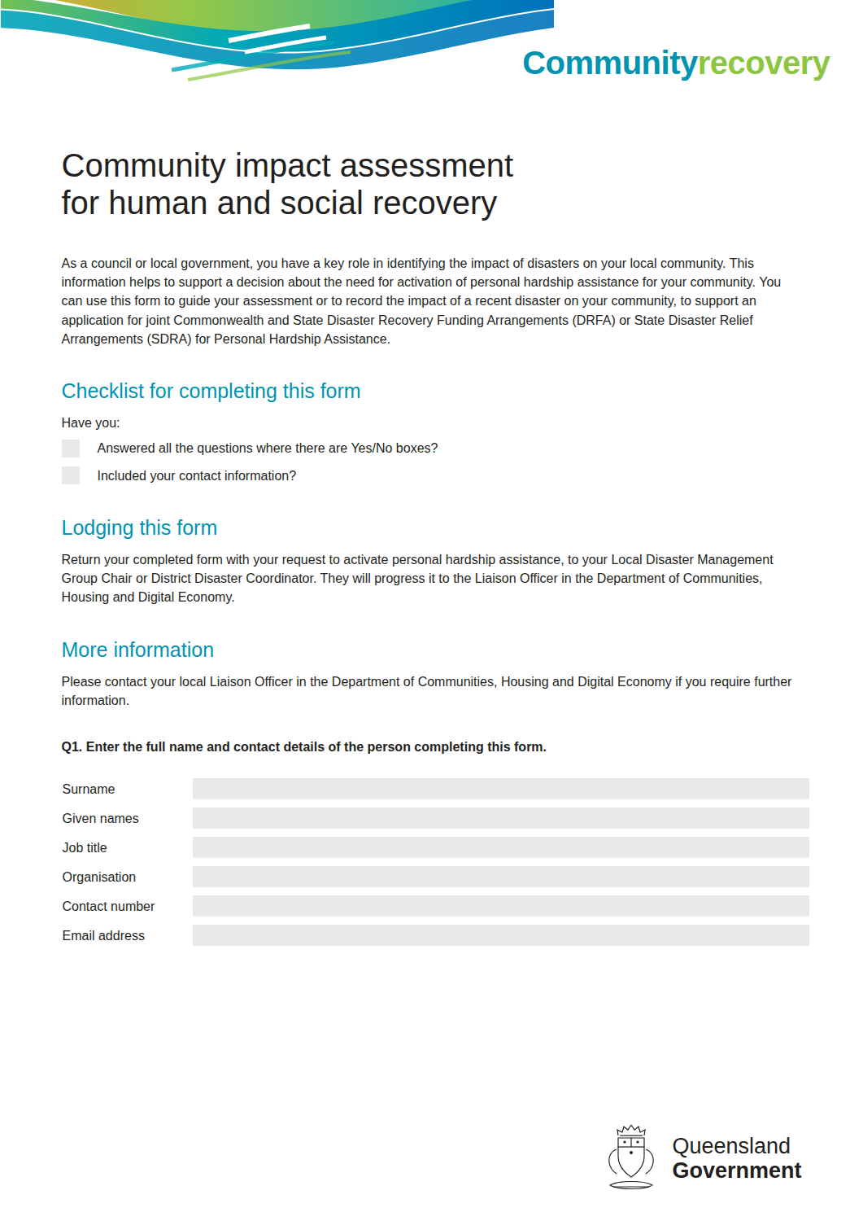Community recovery
Community impact assessment
for human and social recovery
As a council or local government, you have a key role in identifying the impact of disasters on your local community. This information helps to support a decision about the need for activation of personal hardship assistance for your community. You can use this form to guide your assessment or to record the impact of a recent disaster on your community, to support an application for joint Commonwealth and State Disaster Recovery Funding Arrangements (DRFA) or State Disaster Relief Arrangements (SDRA) for Personal Hardship Assistance.
Checklist for completing this form
Have you:
Answered all the questions where there are Yes/No boxes?
Included your contact information?
Lodging this form
Return your completed form with your request to activate personal hardship assistance, to your Local Disaster Management Group Chair or District Disaster Coordinator. They will progress it to the Liaison Officer in the Department of Communities, Housing and Digital Economy.
More information
Please contact your local Liaison Officer in the Department of Communities, Housing and Digital Economy if you require further information.
Q1. Enter the full name and contact details of the person completing this form.
| Surname | |
| Given names | |
| Job title | |
| Organisation | |
| Contact number | |
| Email address | |
QueenslandGovernment